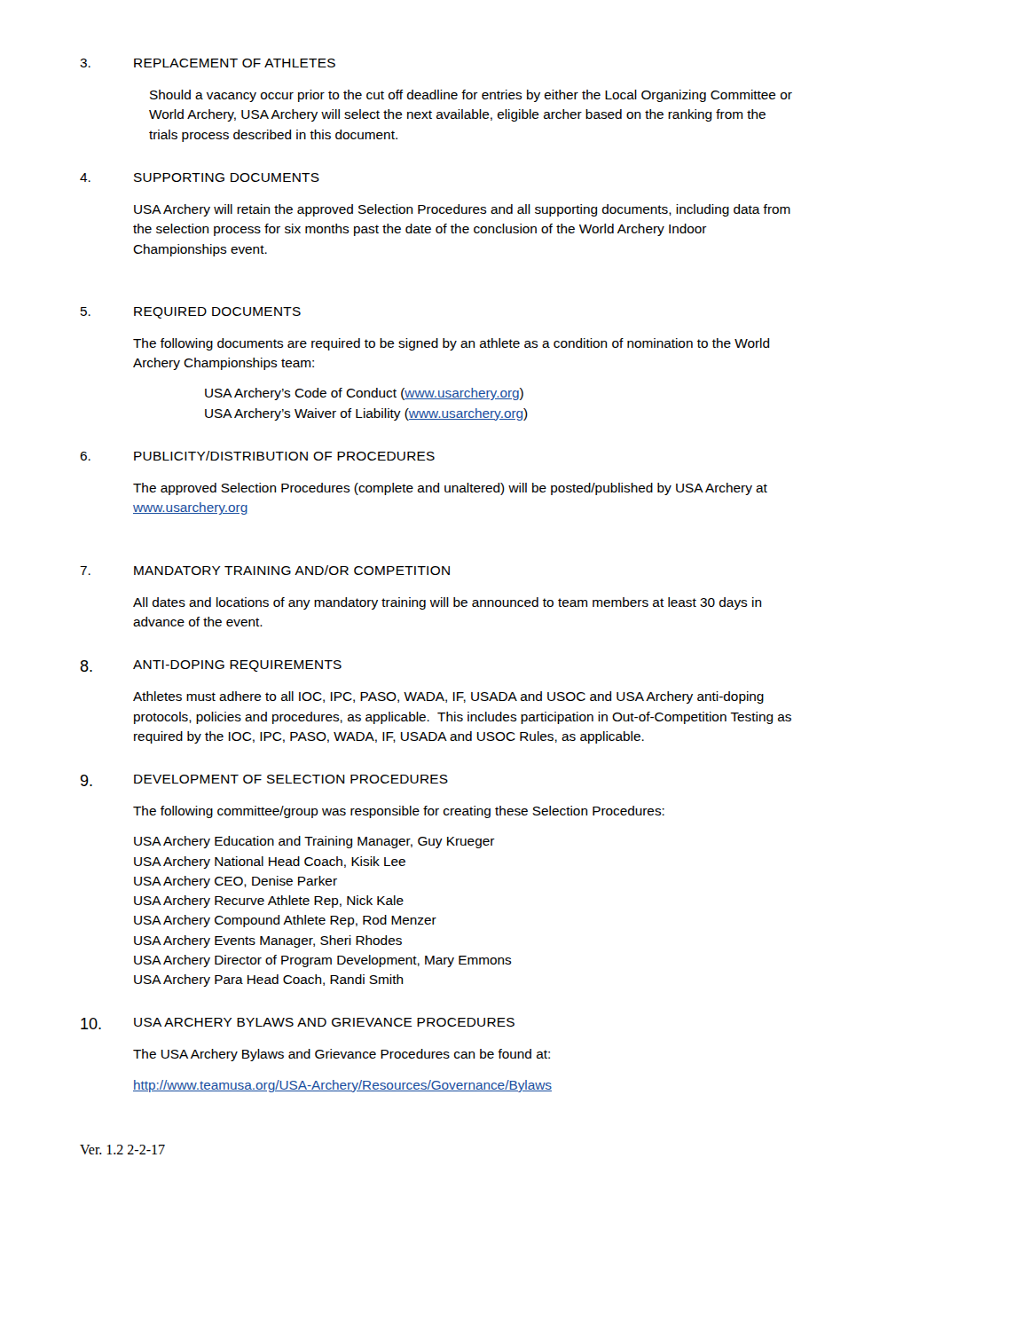REPLACEMENT OF ATHLETES
Should a vacancy occur prior to the cut off deadline for entries by either the Local Organizing Committee or World Archery, USA Archery will select the next available, eligible archer based on the ranking from the
trials process described in this document.
SUPPORTING DOCUMENTS
USA Archery will retain the approved Selection Procedures and all supporting documents, including data from the selection process for six months past the date of the conclusion of the World Archery Indoor Championships event.
REQUIRED DOCUMENTS
The following documents are required to be signed by an athlete as a condition of nomination to the World Archery Championships team:
USA Archery’s Code of Conduct (www.usarchery.org)
USA Archery’s Waiver of Liability (www.usarchery.org)
PUBLICITY/DISTRIBUTION OF PROCEDURES
The approved Selection Procedures (complete and unaltered) will be posted/published by USA Archery at www.usarchery.org
MANDATORY TRAINING AND/OR COMPETITION
All dates and locations of any mandatory training will be announced to team members at least 30 days in advance of the event.
ANTI-DOPING REQUIREMENTS
Athletes must adhere to all IOC, IPC, PASO, WADA, IF, USADA and USOC and USA Archery anti-doping protocols, policies and procedures, as applicable. This includes participation in Out-of-Competition Testing as required by the IOC, IPC, PASO, WADA, IF, USADA and USOC Rules, as applicable.
DEVELOPMENT OF SELECTION PROCEDURES
The following committee/group was responsible for creating these Selection Procedures:
USA Archery Education and Training Manager, Guy Krueger
USA Archery National Head Coach, Kisik Lee
USA Archery CEO, Denise Parker
USA Archery Recurve Athlete Rep, Nick Kale
USA Archery Compound Athlete Rep, Rod Menzer
USA Archery Events Manager, Sheri Rhodes
USA Archery Director of Program Development, Mary Emmons
USA Archery Para Head Coach, Randi Smith
USA ARCHERY BYLAWS AND GRIEVANCE PROCEDURES
The USA Archery Bylaws and Grievance Procedures can be found at:
http://www.teamusa.org/USA-Archery/Resources/Governance/Bylaws
Ver. 1.2 2-2-17